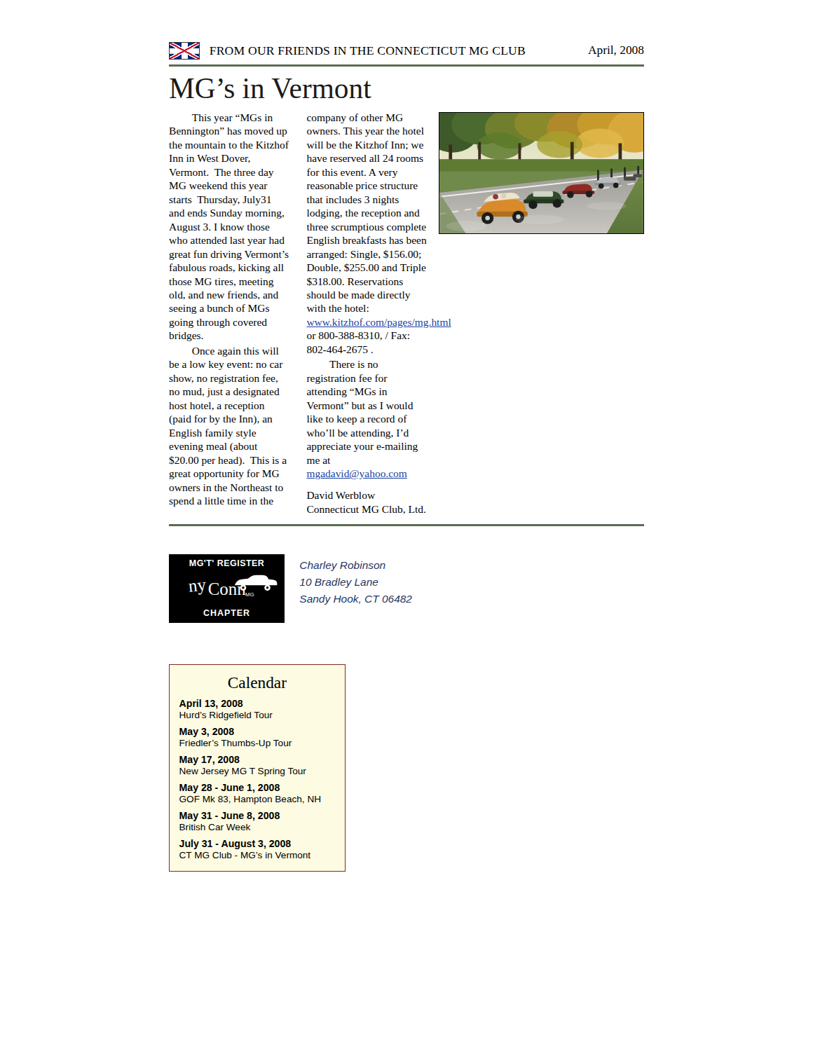From our friends in the Connecticut MG Club
April, 2008
MG’s in Vermont
This year “MGs in Bennington” has moved up the mountain to the Kitzhof Inn in West Dover, Vermont. The three day MG weekend this year starts Thursday, July31 and ends Sunday morning, August 3. I know those who attended last year had great fun driving Vermont’s fabulous roads, kicking all those MG tires, meeting old, and new friends, and seeing a bunch of MGs going through covered bridges.
Once again this will be a low key event: no car show, no registration fee, no mud, just a designated host hotel, a reception (paid for by the Inn), an English family style evening meal (about $20.00 per head). This is a great opportunity for MG owners in the Northeast to spend a little time in the company of other MG owners. This year the hotel will be the Kitzhof Inn; we have reserved all 24 rooms for this event. A very reasonable price structure that includes 3 nights lodging, the reception and three scrumptious complete English breakfasts has been arranged: Single, $156.00; Double, $255.00 and Triple $318.00. Reservations should be made directly with the hotel: www.kitzhof.com/pages/mg.html or 800-388-8310, / Fax: 802-464-2675 .
There is no registration fee for attending “MGs in Vermont” but as I would like to keep a record of who’ll be attending, I’d appreciate your e-mailing me at mgadavid@yahoo.com
David Werblow
Connecticut MG Club, Ltd.
MG'T' REGISTER ny Conn MG CHAPTER
Charley Robinson
10 Bradley Lane
Sandy Hook, CT 06482
Calendar
April 13, 2008
Hurd’s Ridgefield Tour
May 3, 2008
Friedler’s Thumbs-Up Tour
May 17, 2008
New Jersey MG T Spring Tour
May 28 - June 1, 2008
GOF Mk 83, Hampton Beach, NH
May 31 - June 8, 2008
British Car Week
July 31 - August 3, 2008
CT MG Club - MG’s in Vermont